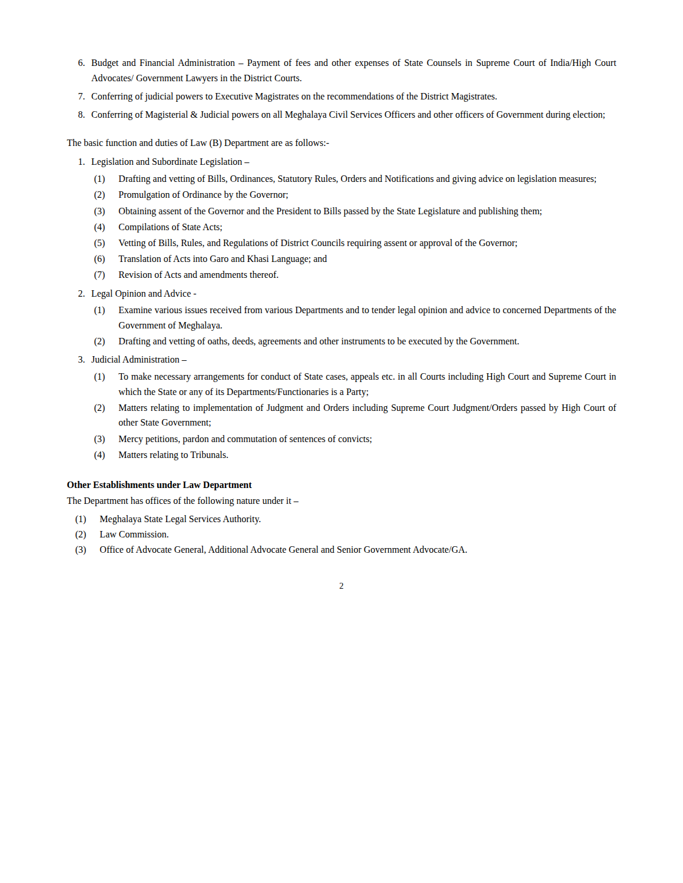Budget and Financial Administration – Payment of fees and other expenses of State Counsels in Supreme Court of India/High Court Advocates/ Government Lawyers in the District Courts.
Conferring of judicial powers to Executive Magistrates on the recommendations of the District Magistrates.
Conferring of Magisterial & Judicial powers on all Meghalaya Civil Services Officers and other officers of Government during election;
The basic function and duties of Law (B) Department are as follows:-
Legislation and Subordinate Legislation –
Drafting and vetting of Bills, Ordinances, Statutory Rules, Orders and Notifications and giving advice on legislation measures;
Promulgation of Ordinance by the Governor;
Obtaining assent of the Governor and the President to Bills passed by the State Legislature and publishing them;
Compilations of State Acts;
Vetting of Bills, Rules, and Regulations of District Councils requiring assent or approval of the Governor;
Translation of Acts into Garo and Khasi Language; and
Revision of Acts and amendments thereof.
Legal Opinion and Advice -
Examine various issues received from various Departments and to tender legal opinion and advice to concerned Departments of the Government of Meghalaya.
Drafting and vetting of oaths, deeds, agreements and other instruments to be executed by the Government.
Judicial Administration –
To make necessary arrangements for conduct of State cases, appeals etc. in all Courts including High Court and Supreme Court in which the State or any of its Departments/Functionaries is a Party;
Matters relating to implementation of Judgment and Orders including Supreme Court Judgment/Orders passed by High Court of other State Government;
Mercy petitions, pardon and commutation of sentences of convicts;
Matters relating to Tribunals.
Other Establishments under Law Department
The Department has offices of the following nature under it –
Meghalaya State Legal Services Authority.
Law Commission.
Office of Advocate General, Additional Advocate General and Senior Government Advocate/GA.
2